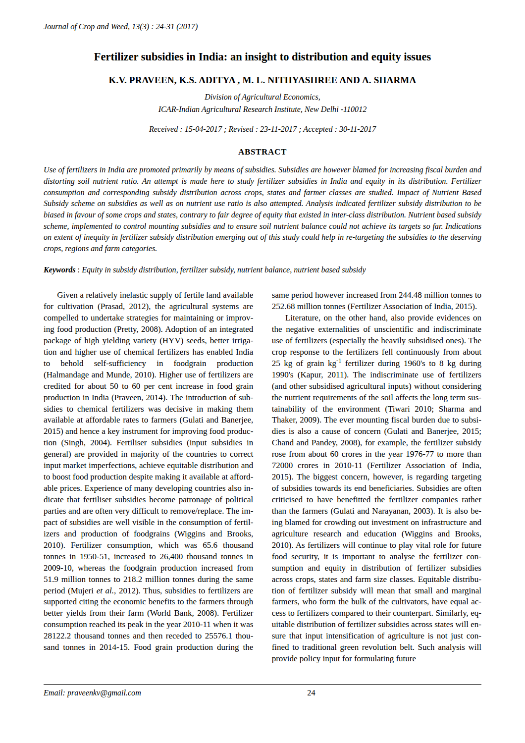Journal of Crop and Weed, 13(3) : 24-31 (2017)
Fertilizer subsidies in India: an insight to distribution and equity issues
K.V. PRAVEEN, K.S. ADITYA , M. L. NITHYASHREE AND A. SHARMA
Division of Agricultural Economics,
ICAR-Indian Agricultural Research Institute, New Delhi -110012
Received : 15-04-2017 ; Revised : 23-11-2017 ; Accepted : 30-11-2017
ABSTRACT
Use of fertilizers in India are promoted primarily by means of subsidies. Subsidies are however blamed for increasing fiscal burden and distorting soil nutrient ratio. An attempt is made here to study fertilizer subsidies in India and equity in its distribution. Fertilizer consumption and corresponding subsidy distribution across crops, states and farmer classes are studied. Impact of Nutrient Based Subsidy scheme on subsidies as well as on nutrient use ratio is also attempted. Analysis indicated fertilizer subsidy distribution to be biased in favour of some crops and states, contrary to fair degree of equity that existed in inter-class distribution. Nutrient based subsidy scheme, implemented to control mounting subsidies and to ensure soil nutrient balance could not achieve its targets so far. Indications on extent of inequity in fertilizer subsidy distribution emerging out of this study could help in re-targeting the subsidies to the deserving crops, regions and farm categories.
Keywords : Equity in subsidy distribution, fertilizer subsidy, nutrient balance, nutrient based subsidy
Given a relatively inelastic supply of fertile land available for cultivation (Prasad, 2012), the agricultural systems are compelled to undertake strategies for maintaining or improving food production (Pretty, 2008). Adoption of an integrated package of high yielding variety (HYV) seeds, better irrigation and higher use of chemical fertilizers has enabled India to behold self-sufficiency in foodgrain production (Halmandage and Munde, 2010). Higher use of fertilizers are credited for about 50 to 60 per cent increase in food grain production in India (Praveen, 2014). The introduction of subsidies to chemical fertilizers was decisive in making them available at affordable rates to farmers (Gulati and Banerjee, 2015) and hence a key instrument for improving food production (Singh, 2004). Fertiliser subsidies (input subsidies in general) are provided in majority of the countries to correct input market imperfections, achieve equitable distribution and to boost food production despite making it available at affordable prices. Experience of many developing countries also indicate that fertiliser subsidies become patronage of political parties and are often very difficult to remove/replace. The impact of subsidies are well visible in the consumption of fertilizers and production of foodgrains (Wiggins and Brooks, 2010). Fertilizer consumption, which was 65.6 thousand tonnes in 1950-51, increased to 26,400 thousand tonnes in 2009-10, whereas the foodgrain production increased from 51.9 million tonnes to 218.2 million tonnes during the same period (Mujeri et al., 2012). Thus, subsidies to fertilizers are supported citing the economic benefits to the farmers through better yields from their farm (World Bank, 2008). Fertilizer consumption reached its peak in the year 2010-11 when it was 28122.2 thousand tonnes and then receded to 25576.1 thousand tonnes in 2014-15. Food grain production during the same period however increased from 244.48 million tonnes to 252.68 million tonnes (Fertilizer Association of India, 2015).
Literature, on the other hand, also provide evidences on the negative externalities of unscientific and indiscriminate use of fertilizers (especially the heavily subsidised ones). The crop response to the fertilizers fell continuously from about 25 kg of grain kg-1 fertilizer during 1960's to 8 kg during 1990's (Kapur, 2011). The indiscriminate use of fertilizers (and other subsidised agricultural inputs) without considering the nutrient requirements of the soil affects the long term sustainability of the environment (Tiwari 2010; Sharma and Thaker, 2009). The ever mounting fiscal burden due to subsidies is also a cause of concern (Gulati and Banerjee, 2015; Chand and Pandey, 2008), for example, the fertilizer subsidy rose from about 60 crores in the year 1976-77 to more than 72000 crores in 2010-11 (Fertilizer Association of India, 2015). The biggest concern, however, is regarding targeting of subsidies towards its end beneficiaries. Subsidies are often criticised to have benefitted the fertilizer companies rather than the farmers (Gulati and Narayanan, 2003). It is also being blamed for crowding out investment on infrastructure and agriculture research and education (Wiggins and Brooks, 2010). As fertilizers will continue to play vital role for future food security, it is important to analyse the fertilizer consumption and equity in distribution of fertilizer subsidies across crops, states and farm size classes. Equitable distribution of fertilizer subsidy will mean that small and marginal farmers, who form the bulk of the cultivators, have equal access to fertilizers compared to their counterpart. Similarly, equitable distribution of fertilizer subsidies across states will ensure that input intensification of agriculture is not just confined to traditional green revolution belt. Such analysis will provide policy input for formulating future
Email: praveenkv@gmail.com 24